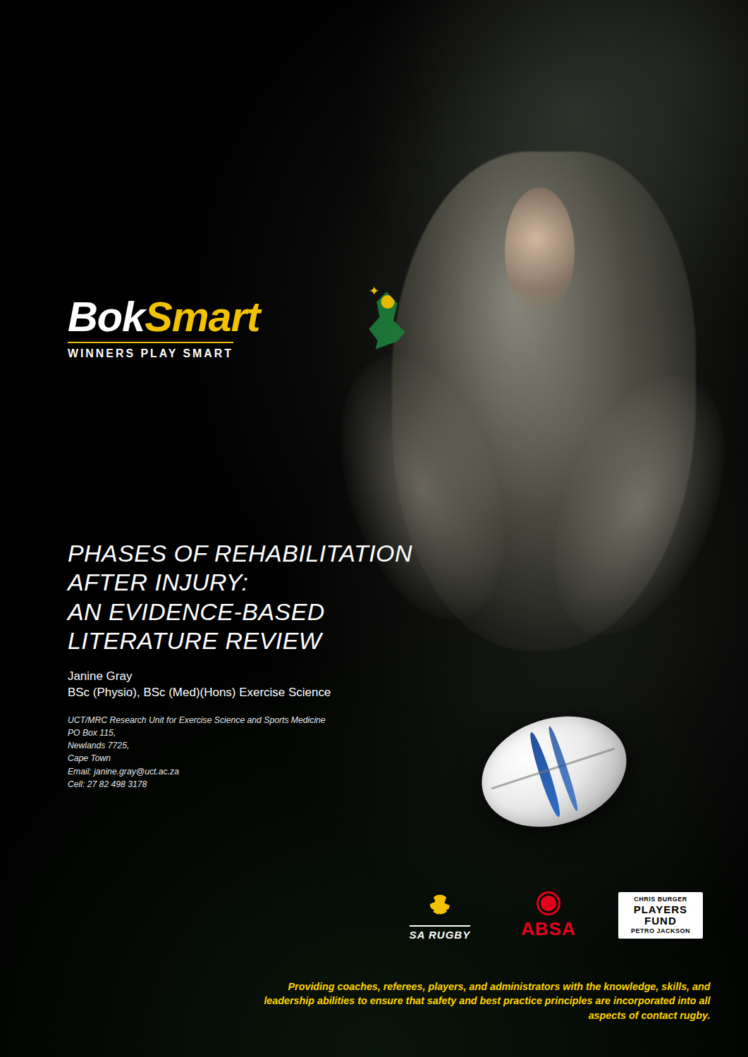✦
Bok Smart
WINNERS PLAY SMART
PHASES OF REHABILITATION
AFTER INJURY:
AN EVIDENCE-BASED
LITERATURE REVIEW
Janine Gray
BSc (Physio), BSc (Med)(Hons) Exercise Science
UCT/MRC Research Unit for Exercise Science and Sports Medicine
PO Box 115,
Newlands 7725,
Cape Town
Email: janine.gray@uct.ac.za
Cell: 27 82 498 3178
SA RUGBY
ABSA
CHRIS BURGER
PLAYERS
FUND
PETRO JACKSON
Providing coaches, referees, players, and administrators with the knowledge, skills, and leadership abilities to ensure that safety and best practice principles are incorporated into all aspects of contact rugby.